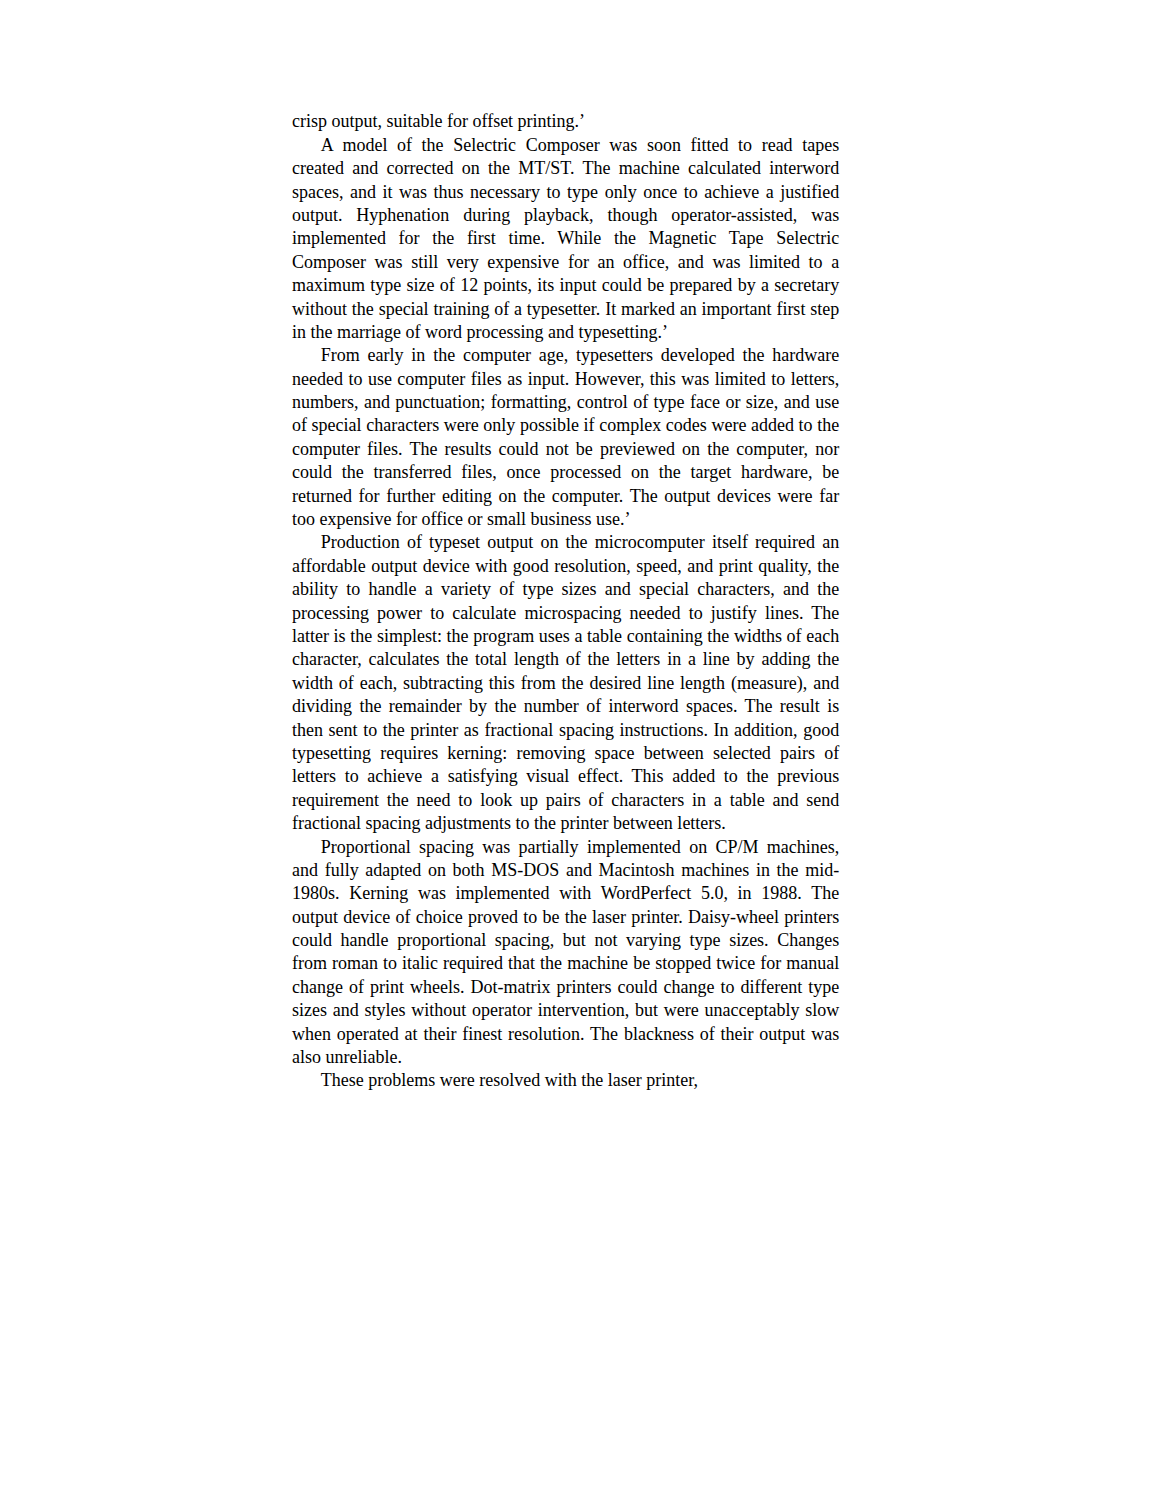crisp output, suitable for offset printing.’
A model of the Selectric Composer was soon fitted to read tapes created and corrected on the MT/ST. The machine calculated interword spaces, and it was thus necessary to type only once to achieve a justified output. Hyphenation during playback, though operator-assisted, was implemented for the first time. While the Magnetic Tape Selectric Composer was still very expensive for an office, and was limited to a maximum type size of 12 points, its input could be prepared by a secretary without the special training of a typesetter. It marked an important first step in the marriage of word processing and typeset­ting.’
From early in the computer age, typesetters developed the hardware needed to use computer files as input. However, this was limited to letters, numbers, and punctu­ation; formatting, control of type face or size, and use of special characters were only possible if complex codes were added to the computer files. The results could not be previewed on the computer, nor could the transferred files, once processed on the target hardware, be returned for further editing on the computer. The output devices were far too expensive for office or small business use.’
Production of typeset output on the microcomputer itself required an affordable output device with good resolution, speed, and print quality, the ability to handle a variety of type sizes and special characters, and the processing power to calculate microspacing needed to justify lines. The latter is the simplest: the program uses a table containing the widths of each character, calculates the total length of the letters in a line by adding the width of each, subtracting this from the desired line length (measure), and dividing the remainder by the number of interword spaces. The result is then sent to the printer as fractional spacing instructions. In addition, good typeset­ting requires kerning: removing space between selected pairs of letters to achieve a satisfying visual effect. This added to the previous requirement the need to look up pairs of characters in a table and send fractional spacing adjustments to the printer between letters.
Proportional spacing was partially implemented on CP/M machines, and fully adapted on both MS-DOS and Macintosh machines in the mid-1980s. Kerning was implemented with WordPerfect 5.0, in 1988. The output device of choice proved to be the laser printer. Daisy-wheel printers could handle proportional spacing, but not varying type sizes. Changes from roman to italic required that the machine be stopped twice for manual change of print wheels. Dot-matrix printers could change to different type sizes and styles without operator intervention, but were unacceptably slow when operated at their finest resolution. The blackness of their output was also unreli­able.
These problems were resolved with the laser printer,